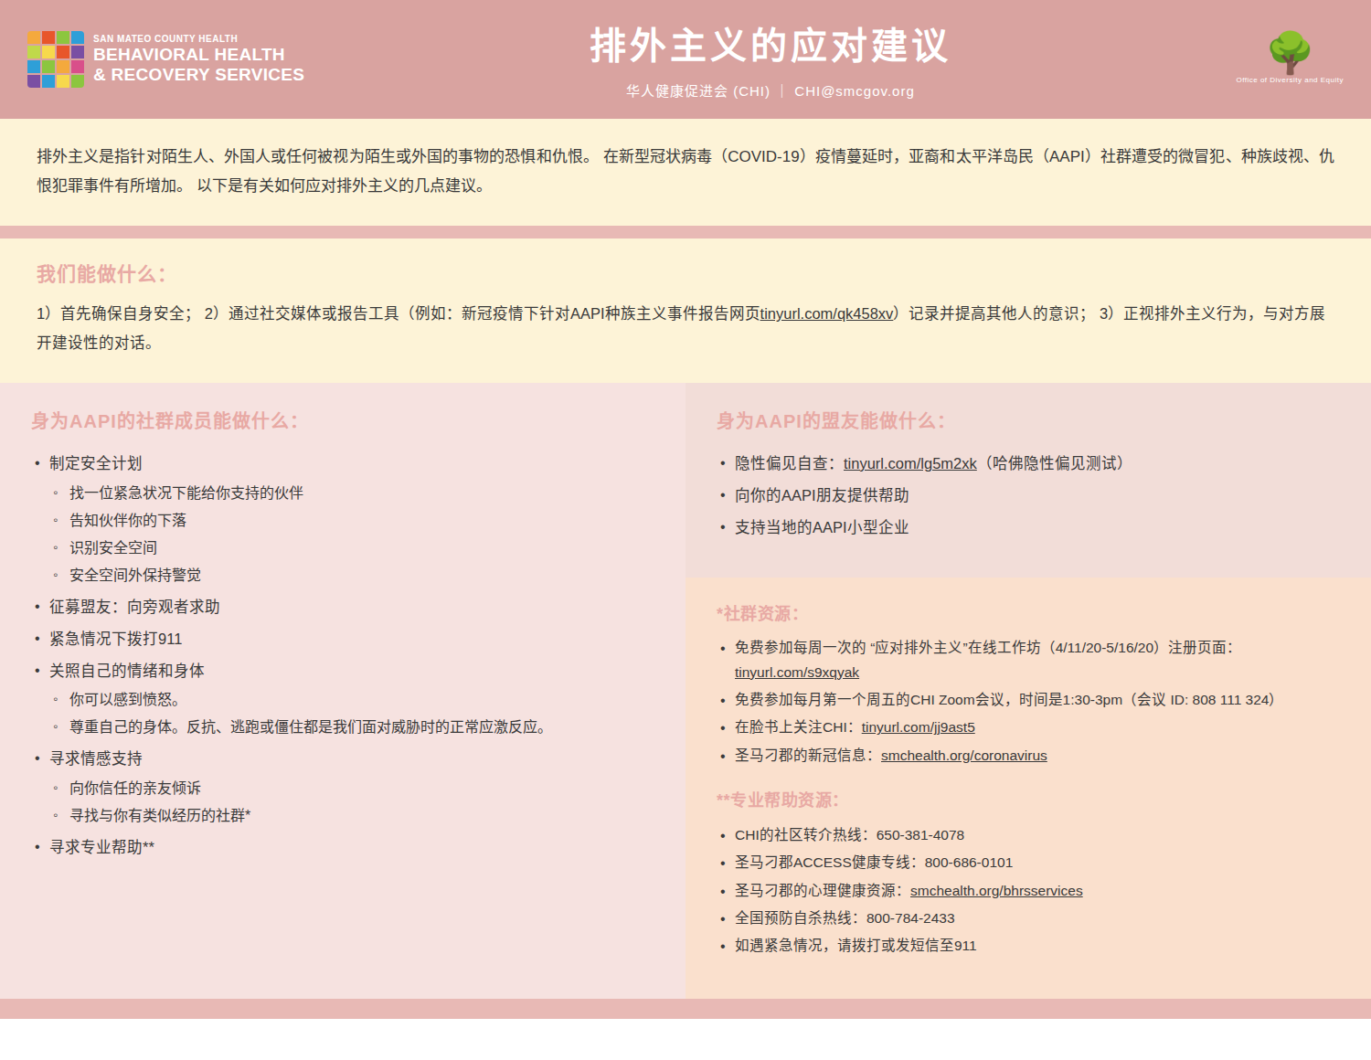SAN MATEO COUNTY HEALTH
BEHAVIORAL HEALTH
& RECOVERY SERVICES
排外主义的应对建议
华人健康促进会 (CHI) ｜ CHI@smcgov.org
🌳
Office of Diversity and Equity
排外主义是指针对陌生人、外国人或任何被视为陌生或外国的事物的恐惧和仇恨。 在新型冠状病毒（COVID-19）疫情蔓延时，亚裔和太平洋岛民（AAPI）社群遭受的微冒犯、种族歧视、仇恨犯罪事件有所增加。 以下是有关如何应对排外主义的几点建议。
我们能做什么：
1）首先确保自身安全； 2）通过社交媒体或报告工具（例如：新冠疫情下针对AAPI种族主义事件报告网页tinyurl.com/qk458xv）记录并提高其他人的意识； 3）正视排外主义行为，与对方展开建设性的对话。
身为AAPI的社群成员能做什么：
制定安全计划
找一位紧急状况下能给你支持的伙伴
告知伙伴你的下落
识别安全空间
安全空间外保持警觉
征募盟友：向旁观者求助
紧急情况下拨打911
关照自己的情绪和身体
你可以感到愤怒。
尊重自己的身体。反抗、逃跑或僵住都是我们面对威胁时的正常应激反应。
寻求情感支持
向你信任的亲友倾诉
寻找与你有类似经历的社群*
寻求专业帮助**
身为AAPI的盟友能做什么：
隐性偏见自查：tinyurl.com/lg5m2xk（哈佛隐性偏见测试）
向你的AAPI朋友提供帮助
支持当地的AAPI小型企业
*社群资源：
免费参加每周一次的 “应对排外主义”在线工作坊（4/11/20-5/16/20）注册页面：tinyurl.com/s9xqyak
免费参加每月第一个周五的CHI Zoom会议，时间是1:30-3pm（会议 ID: 808 111 324）
在脸书上关注CHI：tinyurl.com/jj9ast5
圣马刁郡的新冠信息：smchealth.org/coronavirus
**专业帮助资源：
CHI的社区转介热线：650-381-4078
圣马刁郡ACCESS健康专线：800-686-0101
圣马刁郡的心理健康资源：smchealth.org/bhrsservices
全国预防自杀热线：800-784-2433
如遇紧急情况，请拨打或发短信至911